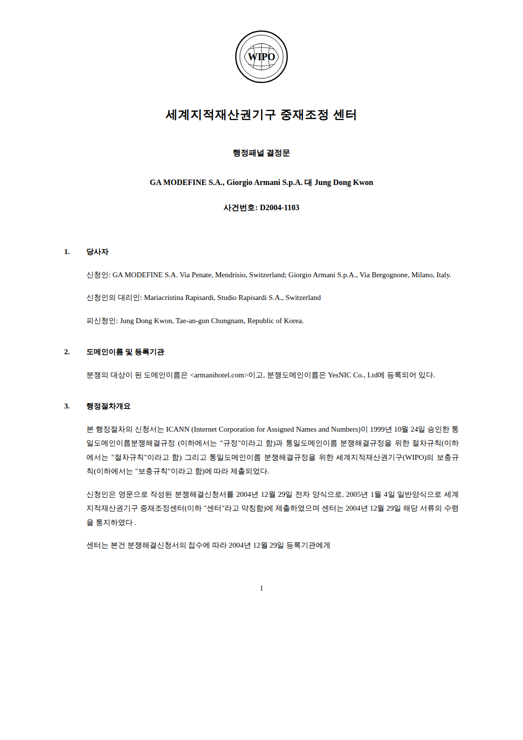WIPO
세계지적재산권기구 중재조정 센터
행정패널 결정문
GA MODEFINE S.A., Giorgio Armani S.p.A. 대 Jung Dong Kwon
사건번호: D2004-1103
당사자
신청인: GA MODEFINE S.A. Via Penate, Mendrisio, Switzerland; Giorgio Armani S.p.A., Via Bergognone, Milano, Italy.
신청인의 대리인: Mariacristina Rapisardi, Studio Rapisardi S.A., Switzerland
피신청인: Jung Dong Kwon, Tae-an-gun Chungnam, Republic of Korea.
도메인이름 및 등록기관
분쟁의 대상이 된 도메인이름은 <armanihotel.com>이고, 분쟁도메인이름은 YesNIC Co., Ltd에 등록되어 있다.
행정절차개요
본 행정절차의 신청서는 ICANN (Internet Corporation for Assigned Names and Numbers)이 1999년 10월 24일 승인한 통일도메인이름분쟁해결규정 (이하에서는 "규정"이라고 함)과 통일도메인이름 분쟁해결규정을 위한 절차규칙(이하에서는 "절차규칙"이라고 함) 그리고 통일도메인이름 분쟁해결규정을 위한 세계지적재산권기구(WIPO)의 보충규칙(이하에서는 "보충규칙"이라고 함)에 따라 제출되었다.
신청인은 영문으로 작성된 분쟁해결신청서를 2004년 12월 29일 전자 양식으로, 2005년 1월 4일 일반양식으로 세계지적재산권기구 중재조정센터(이하 "센터"라고 약칭함)에 제출하였으며 센터는 2004년 12월 29일 해당 서류의 수령을 통지하였다 .
센터는 본건 분쟁해결신청서의 접수에 따라 2004년 12월 29일 등록기관에게
1